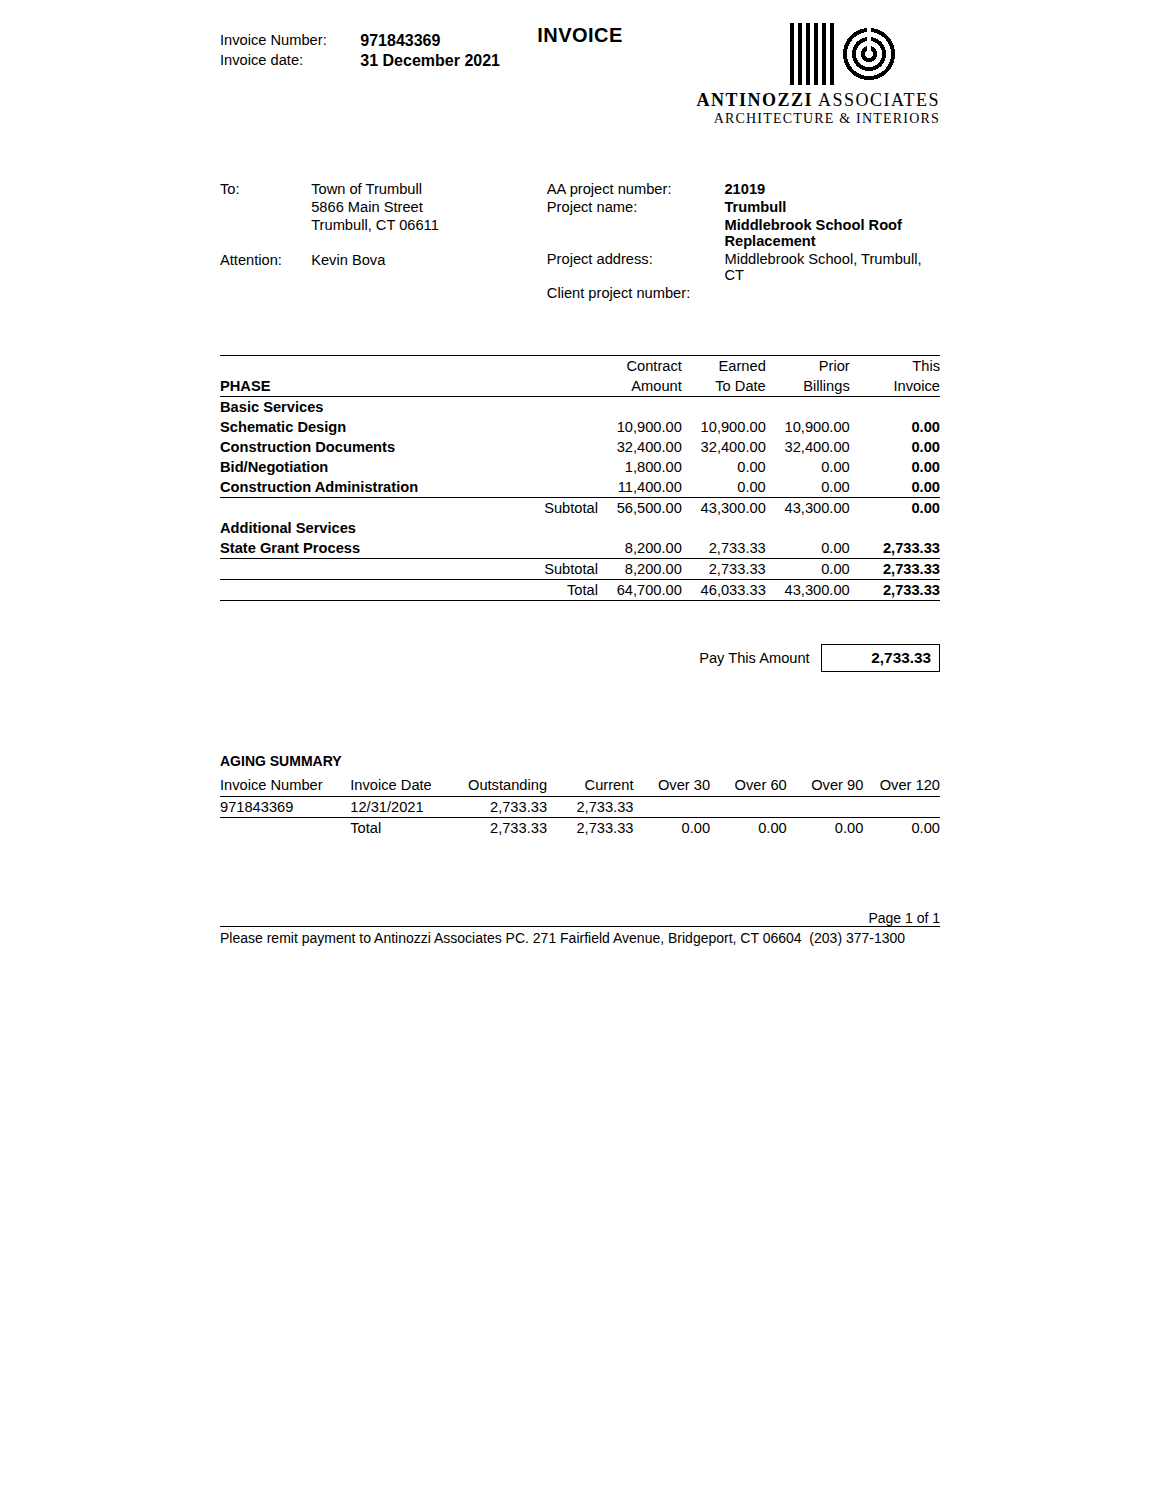INVOICE
| Invoice Number: | 971843369 |
| Invoice date: | 31 December 2021 |
ANTINOZZI ASSOCIATES
ARCHITECTURE & INTERIORS
| To: | Town of Trumbull |
| | 5866 Main Street |
| | Trumbull, CT 06611 |
| Attention: | Kevin Bova |
| AA project number: | 21019 |
| Project name: | Trumbull |
| | Middlebrook School Roof Replacement |
| Project address: | Middlebrook School, Trumbull, CT |
| Client project number: | |
| | Contract | Earned | Prior | This |
| --- | --- | --- | --- | --- |
| PHASE | | Amount | To Date | Billings | Invoice |
| Basic Services | | | | | |
| Schematic Design | | 10,900.00 | 10,900.00 | 10,900.00 | 0.00 |
| Construction Documents | | 32,400.00 | 32,400.00 | 32,400.00 | 0.00 |
| Bid/Negotiation | | 1,800.00 | 0.00 | 0.00 | 0.00 |
| Construction Administration | | 11,400.00 | 0.00 | 0.00 | 0.00 |
| | Subtotal | 56,500.00 | 43,300.00 | 43,300.00 | 0.00 |
| Additional Services | | | | | |
| State Grant Process | | 8,200.00 | 2,733.33 | 0.00 | 2,733.33 |
| | Subtotal | 8,200.00 | 2,733.33 | 0.00 | 2,733.33 |
| | Total | 64,700.00 | 46,033.33 | 43,300.00 | 2,733.33 |
Pay This Amount
2,733.33
AGING SUMMARY
| Invoice Number | Invoice Date | Outstanding | Current | Over 30 | Over 60 | Over 90 | Over 120 |
| --- | --- | --- | --- | --- | --- | --- | --- |
| 971843369 | 12/31/2021 | 2,733.33 | 2,733.33 | | | | |
| | Total | 2,733.33 | 2,733.33 | 0.00 | 0.00 | 0.00 | 0.00 |
Page 1 of 1
Please remit payment to Antinozzi Associates PC. 271 Fairfield Avenue, Bridgeport, CT 06604 (203) 377-1300